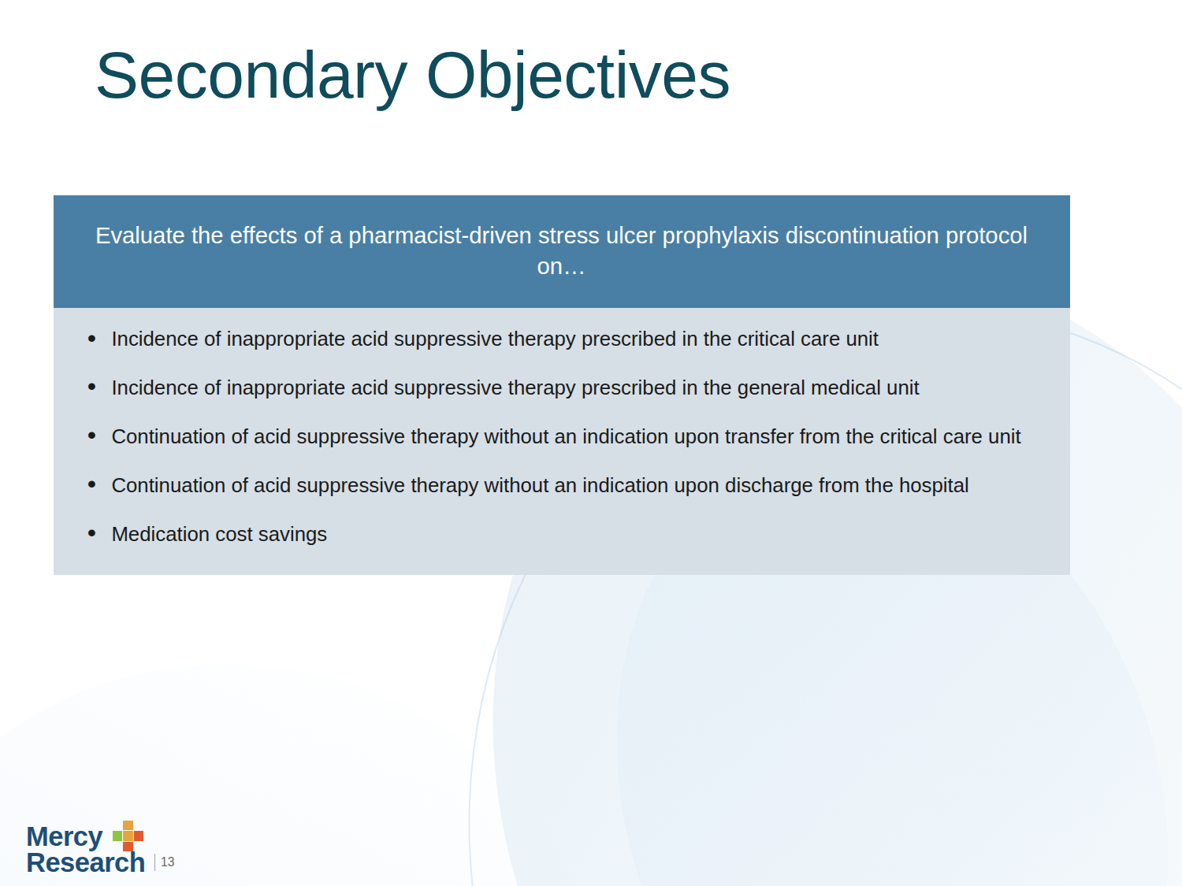Secondary Objectives
Evaluate the effects of a pharmacist-driven stress ulcer prophylaxis discontinuation protocol on…
Incidence of inappropriate acid suppressive therapy prescribed in the critical care unit
Incidence of inappropriate acid suppressive therapy prescribed in the general medical unit
Continuation of acid suppressive therapy without an indication upon transfer from the critical care unit
Continuation of acid suppressive therapy without an indication upon discharge from the hospital
Medication cost savings
Mercy Research
13